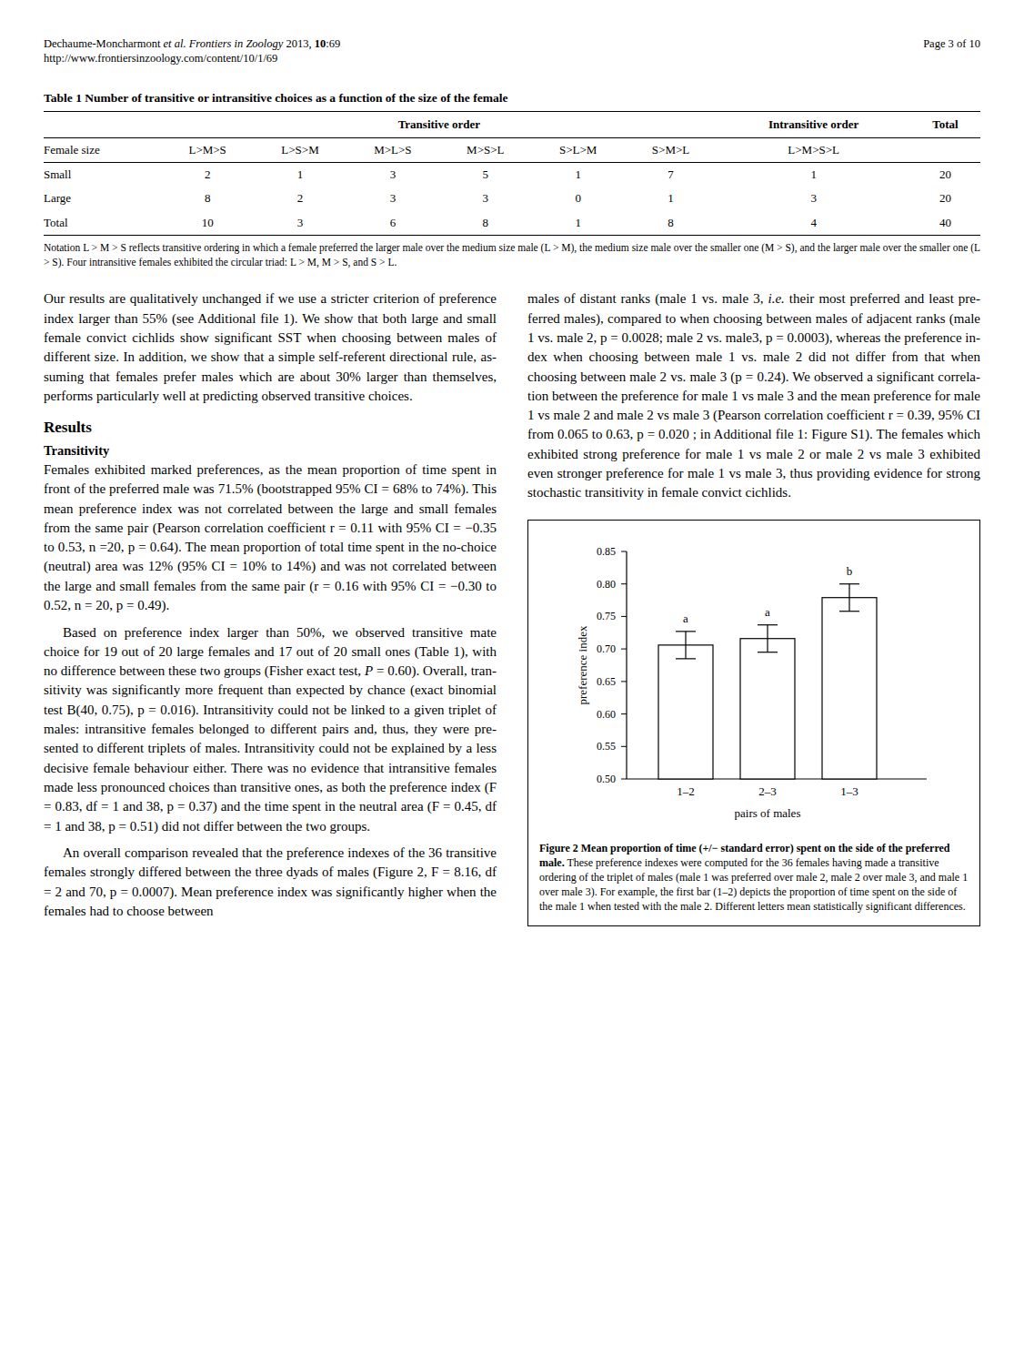Dechaume-Moncharmont et al. Frontiers in Zoology 2013, 10:69
http://www.frontiersinzoology.com/content/10/1/69
Page 3 of 10
Table 1 Number of transitive or intransitive choices as a function of the size of the female
| | Transitive order | Intransitive order | Total |
| --- | --- | --- | --- |
| Female size | L>M>S | L>S>M | M>L>S | M>S>L | S>L>M | S>M>L | L>M>S>L | |
| Small | 2 | 1 | 3 | 5 | 1 | 7 | 1 | 20 |
| Large | 8 | 2 | 3 | 3 | 0 | 1 | 3 | 20 |
| Total | 10 | 3 | 6 | 8 | 1 | 8 | 4 | 40 |
Notation L > M > S reflects transitive ordering in which a female preferred the larger male over the medium size male (L > M), the medium size male over the smaller one (M > S), and the larger male over the smaller one (L > S). Four intransitive females exhibited the circular triad: L > M, M > S, and S > L.
Our results are qualitatively unchanged if we use a stricter criterion of preference index larger than 55% (see Additional file 1). We show that both large and small female convict cichlids show significant SST when choosing between males of different size. In addition, we show that a simple self-referent directional rule, assuming that females prefer males which are about 30% larger than themselves, performs particularly well at predicting observed transitive choices.
Results
Transitivity
Females exhibited marked preferences, as the mean proportion of time spent in front of the preferred male was 71.5% (bootstrapped 95% CI = 68% to 74%). This mean preference index was not correlated between the large and small females from the same pair (Pearson correlation coefficient r = 0.11 with 95% CI = −0.35 to 0.53, n =20, p = 0.64). The mean proportion of total time spent in the no-choice (neutral) area was 12% (95% CI = 10% to 14%) and was not correlated between the large and small females from the same pair (r = 0.16 with 95% CI = −0.30 to 0.52, n = 20, p = 0.49).
Based on preference index larger than 50%, we observed transitive mate choice for 19 out of 20 large females and 17 out of 20 small ones (Table 1), with no difference between these two groups (Fisher exact test, P = 0.60). Overall, transitivity was significantly more frequent than expected by chance (exact binomial test B(40, 0.75), p = 0.016). Intransitivity could not be linked to a given triplet of males: intransitive females belonged to different pairs and, thus, they were presented to different triplets of males. Intransitivity could not be explained by a less decisive female behaviour either. There was no evidence that intransitive females made less pronounced choices than transitive ones, as both the preference index (F = 0.83, df = 1 and 38, p = 0.37) and the time spent in the neutral area (F = 0.45, df = 1 and 38, p = 0.51) did not differ between the two groups.
An overall comparison revealed that the preference indexes of the 36 transitive females strongly differed between the three dyads of males (Figure 2, F = 8.16, df = 2 and 70, p = 0.0007). Mean preference index was significantly higher when the females had to choose between
males of distant ranks (male 1 vs. male 3, i.e. their most preferred and least preferred males), compared to when choosing between males of adjacent ranks (male 1 vs. male 2, p = 0.0028; male 2 vs. male3, p = 0.0003), whereas the preference index when choosing between male 1 vs. male 2 did not differ from that when choosing between male 2 vs. male 3 (p = 0.24). We observed a significant correlation between the preference for male 1 vs male 3 and the mean preference for male 1 vs male 2 and male 2 vs male 3 (Pearson correlation coefficient r = 0.39, 95% CI from 0.065 to 0.63, p = 0.020 ; in Additional file 1: Figure S1). The females which exhibited strong preference for male 1 vs male 2 or male 2 vs male 3 exhibited even stronger preference for male 1 vs male 3, thus providing evidence for strong stochastic transitivity in female convict cichlids.
0.50 0.55 0.60 0.65 0.70 0.75 0.80 0.85 preference index a a b 1–2 2–3 1–3 pairs of males
Figure 2 Mean proportion of time (+/− standard error) spent on the side of the preferred male. These preference indexes were computed for the 36 females having made a transitive ordering of the triplet of males (male 1 was preferred over male 2, male 2 over male 3, and male 1 over male 3). For example, the first bar (1–2) depicts the proportion of time spent on the side of the male 1 when tested with the male 2. Different letters mean statistically significant differences.